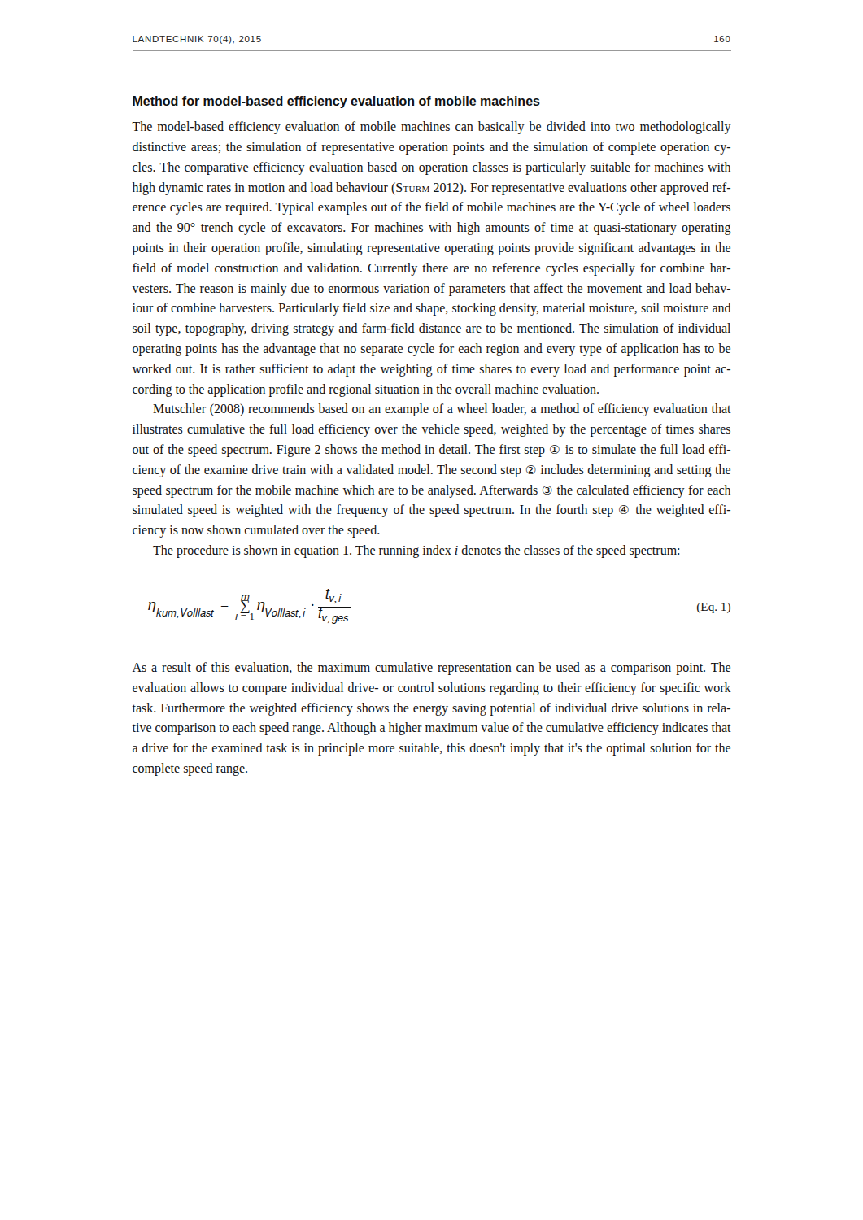LANDTECHNIK 70(4), 2015 160
Method for model-based efficiency evaluation of mobile machines
The model-based efficiency evaluation of mobile machines can basically be divided into two methodologically distinctive areas; the simulation of representative operation points and the simulation of complete operation cycles. The comparative efficiency evaluation based on operation classes is particularly suitable for machines with high dynamic rates in motion and load behaviour (Sturm 2012). For representative evaluations other approved reference cycles are required. Typical examples out of the field of mobile machines are the Y-Cycle of wheel loaders and the 90° trench cycle of excavators. For machines with high amounts of time at quasi-stationary operating points in their operation profile, simulating representative operating points provide significant advantages in the field of model construction and validation. Currently there are no reference cycles especially for combine harvesters. The reason is mainly due to enormous variation of parameters that affect the movement and load behaviour of combine harvesters. Particularly field size and shape, stocking density, material moisture, soil moisture and soil type, topography, driving strategy and farm-field distance are to be mentioned. The simulation of individual operating points has the advantage that no separate cycle for each region and every type of application has to be worked out. It is rather sufficient to adapt the weighting of time shares to every load and performance point according to the application profile and regional situation in the overall machine evaluation.
Mutschler (2008) recommends based on an example of a wheel loader, a method of efficiency evaluation that illustrates cumulative the full load efficiency over the vehicle speed, weighted by the percentage of times shares out of the speed spectrum. Figure 2 shows the method in detail. The first step ① is to simulate the full load efficiency of the examine drive train with a validated model. The second step ② includes determining and setting the speed spectrum for the mobile machine which are to be analysed. Afterwards ③ the calculated efficiency for each simulated speed is weighted with the frequency of the speed spectrum. In the fourth step ④ the weighted efficiency is now shown cumulated over the speed.
The procedure is shown in equation 1. The running index i denotes the classes of the speed spectrum:
ηkum,Volllast = ∑ i=1 m ηVolllast,i · tv,i tv,ges
(Eq. 1)
As a result of this evaluation, the maximum cumulative representation can be used as a comparison point. The evaluation allows to compare individual drive- or control solutions regarding to their efficiency for specific work task. Furthermore the weighted efficiency shows the energy saving potential of individual drive solutions in relative comparison to each speed range. Although a higher maximum value of the cumulative efficiency indicates that a drive for the examined task is in principle more suitable, this doesn't imply that it's the optimal solution for the complete speed range.